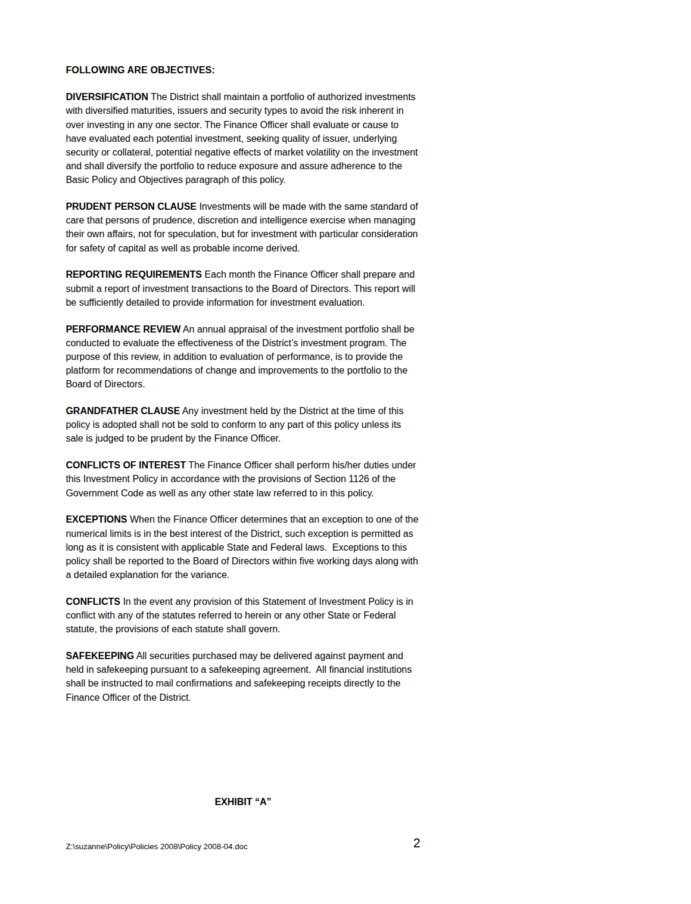FOLLOWING ARE OBJECTIVES:
DIVERSIFICATION The District shall maintain a portfolio of authorized investments with diversified maturities, issuers and security types to avoid the risk inherent in over investing in any one sector. The Finance Officer shall evaluate or cause to have evaluated each potential investment, seeking quality of issuer, underlying security or collateral, potential negative effects of market volatility on the investment and shall diversify the portfolio to reduce exposure and assure adherence to the Basic Policy and Objectives paragraph of this policy.
PRUDENT PERSON CLAUSE Investments will be made with the same standard of care that persons of prudence, discretion and intelligence exercise when managing their own affairs, not for speculation, but for investment with particular consideration for safety of capital as well as probable income derived.
REPORTING REQUIREMENTS Each month the Finance Officer shall prepare and submit a report of investment transactions to the Board of Directors. This report will be sufficiently detailed to provide information for investment evaluation.
PERFORMANCE REVIEW An annual appraisal of the investment portfolio shall be conducted to evaluate the effectiveness of the District’s investment program. The purpose of this review, in addition to evaluation of performance, is to provide the platform for recommendations of change and improvements to the portfolio to the Board of Directors.
GRANDFATHER CLAUSE Any investment held by the District at the time of this policy is adopted shall not be sold to conform to any part of this policy unless its sale is judged to be prudent by the Finance Officer.
CONFLICTS OF INTEREST The Finance Officer shall perform his/her duties under this Investment Policy in accordance with the provisions of Section 1126 of the Government Code as well as any other state law referred to in this policy.
EXCEPTIONS When the Finance Officer determines that an exception to one of the numerical limits is in the best interest of the District, such exception is permitted as long as it is consistent with applicable State and Federal laws. Exceptions to this policy shall be reported to the Board of Directors within five working days along with a detailed explanation for the variance.
CONFLICTS In the event any provision of this Statement of Investment Policy is in conflict with any of the statutes referred to herein or any other State or Federal statute, the provisions of each statute shall govern.
SAFEKEEPING All securities purchased may be delivered against payment and held in safekeeping pursuant to a safekeeping agreement. All financial institutions shall be instructed to mail confirmations and safekeeping receipts directly to the Finance Officer of the District.
EXHIBIT “A”
Z:\suzanne\Policy\Policies 2008\Policy 2008-04.doc 2